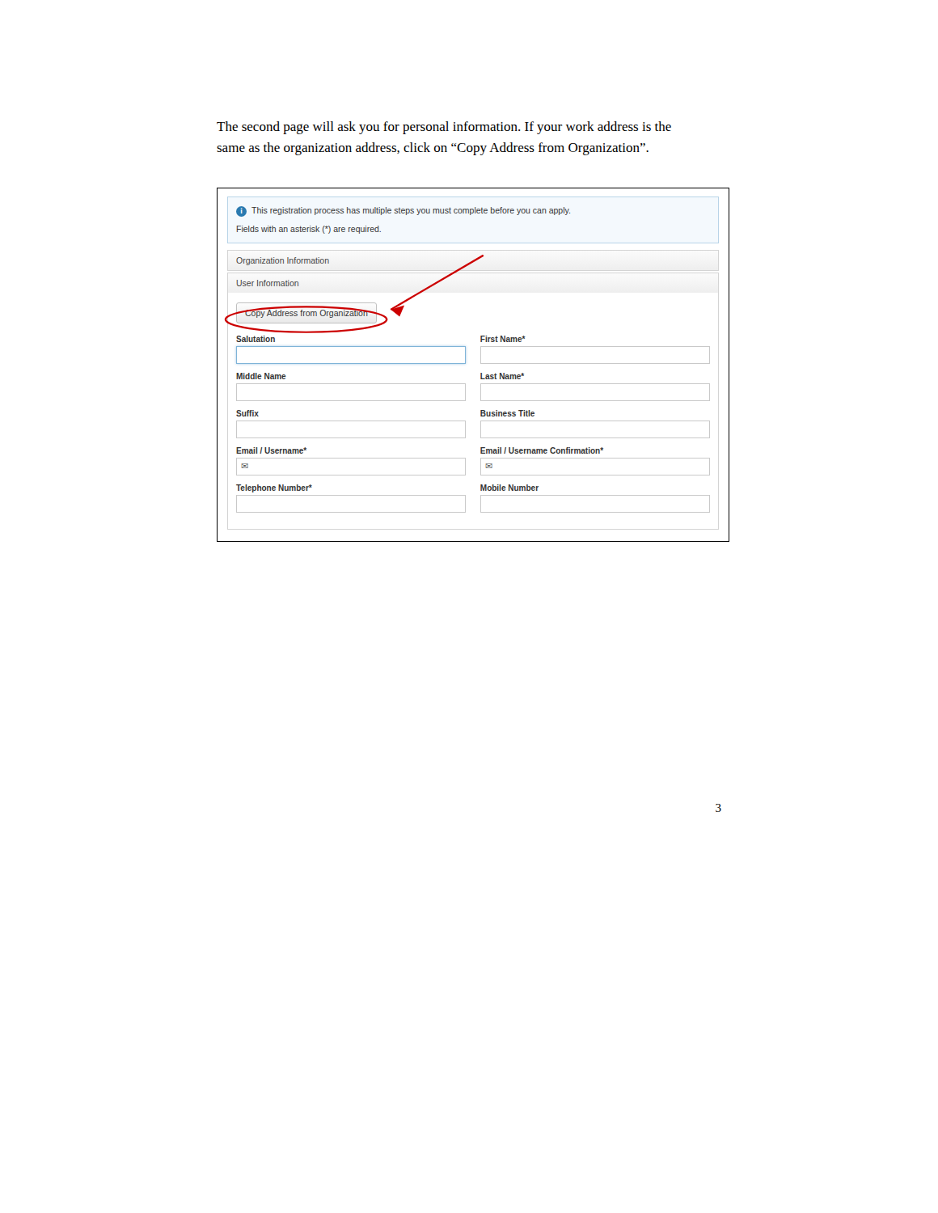The second page will ask you for personal information. If your work address is the same as the organization address, click on “Copy Address from Organization”.
i This registration process has multiple steps you must complete before you can apply. Fields with an asterisk (*) are required.
Organization Information
User Information
Copy Address from Organization
Salutation
First Name*
Middle Name
Last Name*
Suffix
Business Title
Email / Username*
✉
Email / Username Confirmation*
✉
Telephone Number*
Mobile Number
3